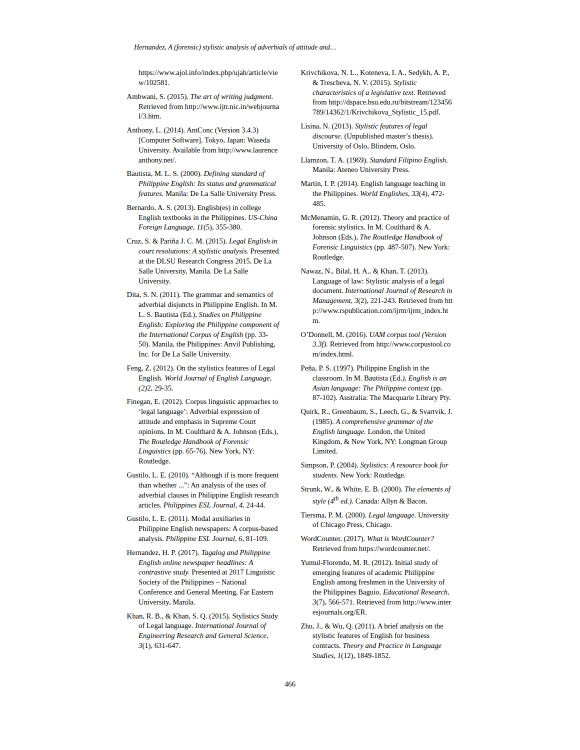Hernandez, A (forensic) stylistic analysis of adverbials of attitude and…
https://www.ajol.info/index.php/ujah/article/view/102581.
Ambwani, S. (2015). The art of writing judgment. Retrieved from http://www.ijtr.nic.in/webjournal/3.htm.
Anthony, L. (2014). AntConc (Version 3.4.3) [Computer Software]. Tokyo, Japan: Waseda University. Available from http://www.laurenceanthony.net/.
Bautista, M. L. S. (2000). Defining standard of Philippine English: Its status and grammatical features. Manila: De La Salle University Press.
Bernardo, A. S. (2013). English(es) in college English textbooks in the Philippines. US-China Foreign Language, 11(5), 355-380.
Cruz, S. & Pariña J. C. M. (2015). Legal English in court resolutions: A stylistic analysis. Presented at the DLSU Research Congress 2015, De La Salle University, Manila. De La Salle University.
Dita, S. N. (2011). The grammar and semantics of adverbial disjuncts in Philippine English. In M. L. S. Bautista (Ed.), Studies on Philippine English: Exploring the Philippine component of the International Corpus of English (pp. 33-50). Manila, the Philippines: Anvil Publishing, Inc. for De La Salle University.
Feng, Z. (2012). On the stylistics features of Legal English. World Journal of English Language, (2) 2, 29-35.
Finegan, E. (2012). Corpus linguistic approaches to ‘legal language’: Adverbial expression of attitude and emphasis in Supreme Court opinions. In M. Coulthard & A. Johnson (Eds.), The Routledge Handbook of Forensic Linguistics (pp. 65-76). New York, NY: Routledge.
Gustilo, L. E. (2010). “Although if is more frequent than whether ...”: An analysis of the uses of adverbial clauses in Philippine English research articles. Philippines ESL Journal, 4, 24-44.
Gustilo, L. E. (2011). Modal auxiliaries in Philippine English newspapers: A corpus-based analysis. Philippine ESL Journal, 6, 81-109.
Hernandez, H. P. (2017). Tagalog and Philippine English online newspaper headlines: A contrastive study. Presented at 2017 Linguistic Society of the Philippines – National Conference and General Meeting, Far Eastern University, Manila.
Khan, R. B., & Khan, S. Q. (2015). Stylistics Study of Legal language. International Journal of Engineering Research and General Science, 3(1), 631-647.
Krivchikova, N. L., Koteneva, I. A., Sedykh, A. P., & Trescheva, N. V. (2015). Stylistic characteristics of a legislative text. Retrieved from http://dspace.bsu.edu.ru/bitstream/123456789/14362/1/Krivchikova_Stylistic_15.pdf.
Lisina, N. (2013). Stylistic features of legal discourse. (Unpublished master’s thesis). University of Oslo, Blindern, Oslo.
Llamzon, T. A. (1969). Standard Filipino English. Manila: Ateneo University Press.
Martin, I. P. (2014). English language teaching in the Philippines. World Englishes, 33(4), 472-485.
McMenamin, G. R. (2012). Theory and practice of forensic stylistics. In M. Coulthard & A. Johnson (Eds.), The Routledge Handbook of Forensic Linguistics (pp. 487-507). New York: Routledge.
Nawaz, N., Bilal, H. A., & Khan, T. (2013). Language of law: Stylistic analysis of a legal document. International Journal of Research in Management, 3(2), 221-243. Retrieved from http://www.rspublication.com/ijrm/ijrm_index.htm.
O’Donnell, M. (2016). UAM corpus tool (Version 3.3f). Retrieved from http://www.corpustool.com/index.html.
Peña, P. S. (1997). Philippine English in the classroom. In M. Bautista (Ed.), English is an Asian language: The Philippine context (pp. 87-102). Australia: The Macquarie Library Pty.
Quirk, R., Greenbaum, S., Leech, G., & Svartvik, J. (1985). A comprehensive grammar of the English language. London, the United Kingdom, & New York, NY: Longman Group Limited.
Simpson, P. (2004). Stylistics: A resource book for students. New York: Routledge.
Strunk, W., & White, E. B. (2000). The elements of style (4th ed.). Canada: Allyn & Bacon.
Tiersma, P. M. (2000). Legal language. University of Chicago Press, Chicago.
WordCounter. (2017). What is WordCounter? Retrieved from https://wordcounter.net/.
Yumul-Florendo, M. R. (2012). Initial study of emerging features of academic Philippine English among freshmen in the University of the Philippines Baguio. Educational Research, 3(7), 566-571. Retrieved from http://www.interesjournals.org/ER.
Zhu, J., & Wu, Q. (2011). A brief analysis on the stylistic features of English for business contracts. Theory and Practice in Language Studies, 1(12), 1849-1852.
466